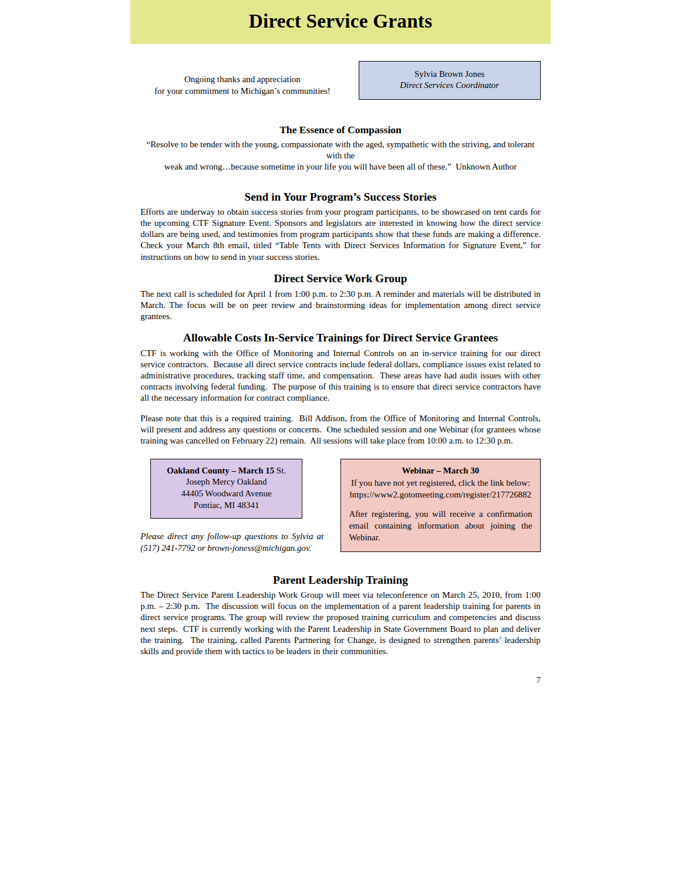Direct Service Grants
Ongoing thanks and appreciation
for your commitment to Michigan’s communities!
Sylvia Brown Jones Direct Services Coordinator
The Essence of Compassion
“Resolve to be tender with the young, compassionate with the aged, sympathetic with the striving, and tolerant with the
weak and wrong…because sometime in your life you will have been all of these.” Unknown Author
Send in Your Program’s Success Stories
Efforts are underway to obtain success stories from your program participants, to be showcased on tent cards for the upcoming CTF Signature Event. Sponsors and legislators are interested in knowing how the direct service dollars are being used, and testimonies from program participants show that these funds are making a difference. Check your March 8th email, titled “Table Tents with Direct Services Information for Signature Event,” for instructions on how to send in your success stories.
Direct Service Work Group
The next call is scheduled for April 1 from 1:00 p.m. to 2:30 p.m. A reminder and materials will be distributed in March. The focus will be on peer review and brainstorming ideas for implementation among direct service grantees.
Allowable Costs In-Service Trainings for Direct Service Grantees
CTF is working with the Office of Monitoring and Internal Controls on an in-service training for our direct service contractors. Because all direct service contracts include federal dollars, compliance issues exist related to administrative procedures, tracking staff time, and compensation. These areas have had audit issues with other contracts involving federal funding. The purpose of this training is to ensure that direct service contractors have all the necessary information for contract compliance.
Please note that this is a required training. Bill Addison, from the Office of Monitoring and Internal Controls, will present and address any questions or concerns. One scheduled session and one Webinar (for grantees whose training was cancelled on February 22) remain. All sessions will take place from 10:00 a.m. to 12:30 p.m.
Oakland County – March 15 St. Joseph Mercy Oakland
44405 Woodward Avenue
Pontiac, MI 48341
Please direct any follow-up questions to Sylvia at (517) 241-7792 or brown-joness@michigan.gov.
Webinar – March 30
If you have not yet registered, click the link below:
https://www2.gotomeeting.com/register/217726882
After registering, you will receive a confirmation email containing information about joining the Webinar.
Parent Leadership Training
The Direct Service Parent Leadership Work Group will meet via teleconference on March 25, 2010, from 1:00 p.m. – 2:30 p.m. The discussion will focus on the implementation of a parent leadership training for parents in direct service programs. The group will review the proposed training curriculum and competencies and discuss next steps. CTF is currently working with the Parent Leadership in State Government Board to plan and deliver the training. The training, called Parents Partnering for Change, is designed to strengthen parents’ leadership skills and provide them with tactics to be leaders in their communities.
7